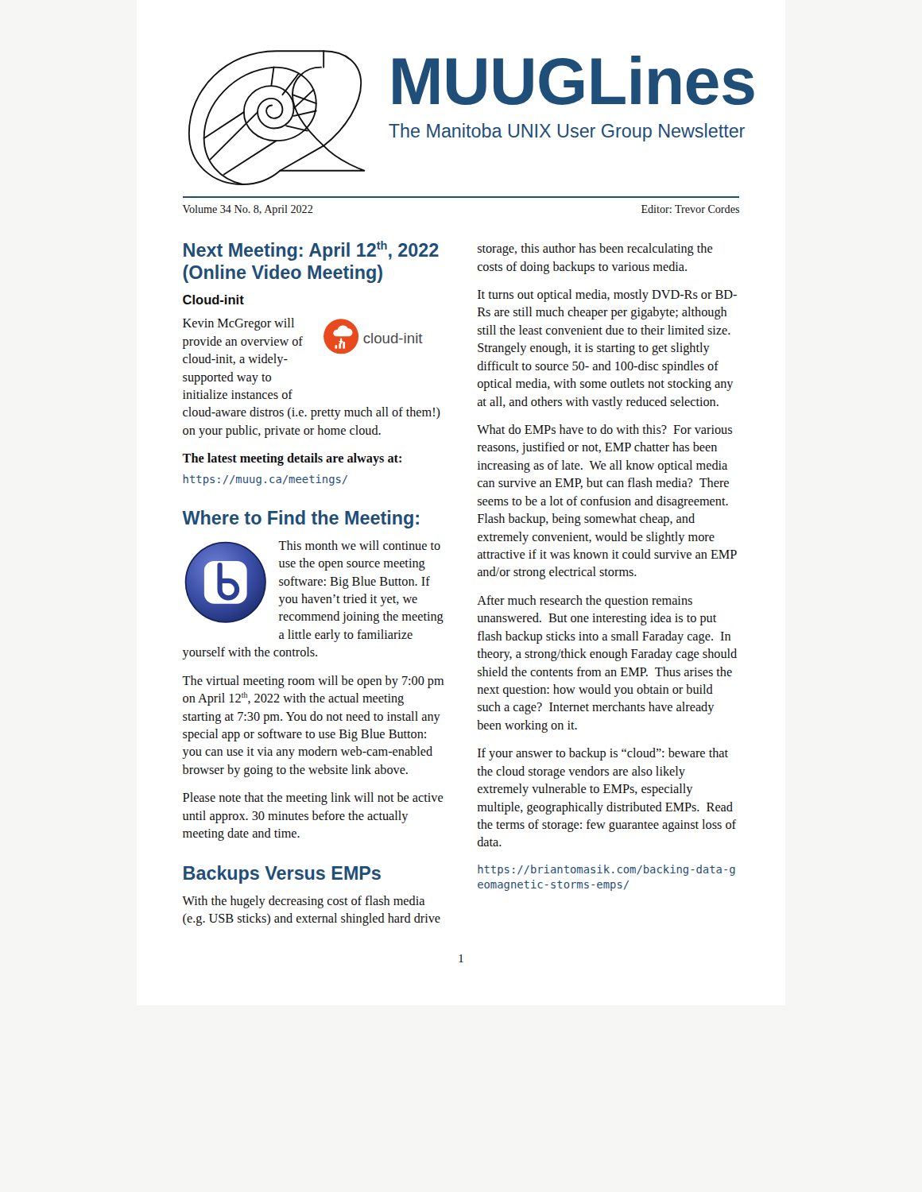MUUGLines
The Manitoba UNIX User Group Newsletter
Volume 34 No. 8, April 2022 Editor: Trevor Cordes
Next Meeting: April 12th, 2022 (Online Video Meeting)
Cloud-init
cloud-init
Kevin McGregor will provide an overview of cloud-init, a widely-supported way to initialize instances of cloud-aware distros (i.e. pretty much all of them!) on your public, private or home cloud.
The latest meeting details are always at:
https://muug.ca/meetings/
Where to Find the Meeting:
This month we will continue to use the open source meeting software: Big Blue Button. If you haven’t tried it yet, we recommend joining the meeting a little early to familiarize yourself with the controls.
The virtual meeting room will be open by 7:00 pm on April 12th, 2022 with the actual meeting starting at 7:30 pm. You do not need to install any special app or software to use Big Blue Button: you can use it via any modern web-cam-enabled browser by going to the website link above.
Please note that the meeting link will not be active until approx. 30 minutes before the actually meeting date and time.
Backups Versus EMPs
With the hugely decreasing cost of flash media (e.g. USB sticks) and external shingled hard drive storage, this author has been recalculating the costs of doing backups to various media.
It turns out optical media, mostly DVD-Rs or BD-Rs are still much cheaper per gigabyte; although still the least convenient due to their limited size. Strangely enough, it is starting to get slightly difficult to source 50- and 100-disc spindles of optical media, with some outlets not stocking any at all, and others with vastly reduced selection.
What do EMPs have to do with this? For various reasons, justified or not, EMP chatter has been increasing as of late. We all know optical media can survive an EMP, but can flash media? There seems to be a lot of confusion and disagreement. Flash backup, being somewhat cheap, and extremely convenient, would be slightly more attractive if it was known it could survive an EMP and/or strong electrical storms.
After much research the question remains unanswered. But one interesting idea is to put flash backup sticks into a small Faraday cage. In theory, a strong/thick enough Faraday cage should shield the contents from an EMP. Thus arises the next question: how would you obtain or build such a cage? Internet merchants have already been working on it.
If your answer to backup is “cloud”: beware that the cloud storage vendors are also likely extremely vulnerable to EMPs, especially multiple, geographically distributed EMPs. Read the terms of storage: few guarantee against loss of data.
https://briantomasik.com/backing-data-geomagnetic-storms-emps/
1